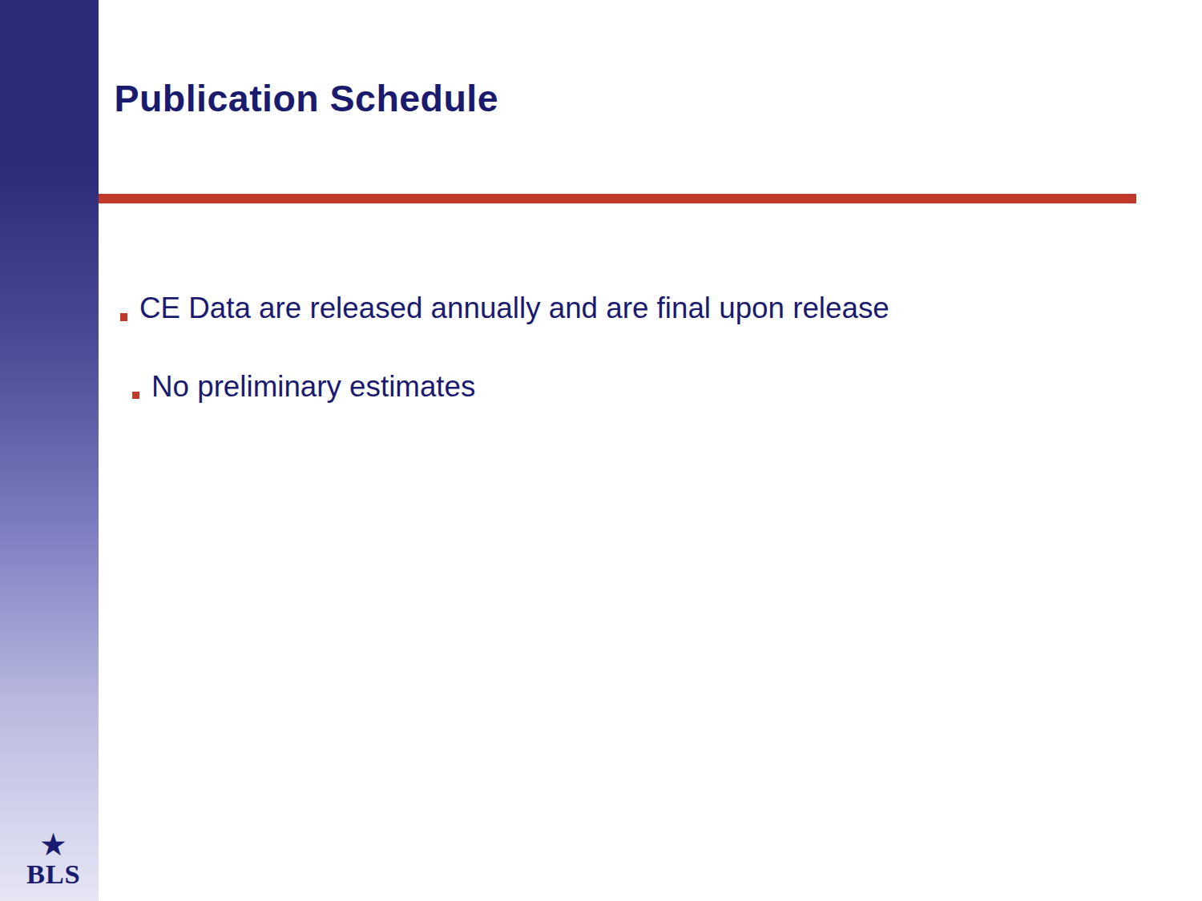Publication Schedule
CE Data are released annually and are final upon release
No preliminary estimates
★ BLS